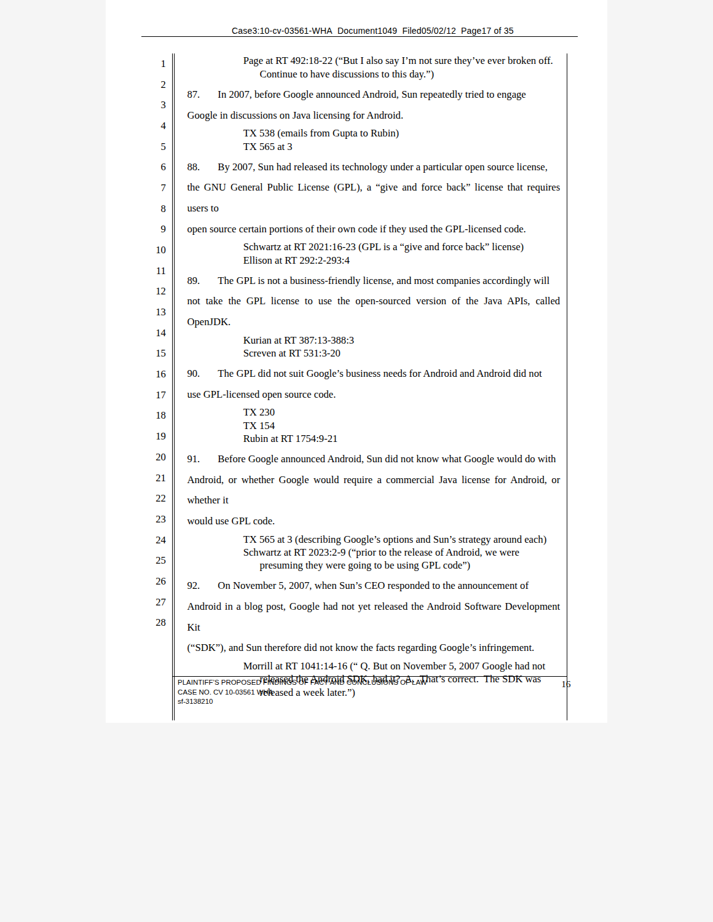Case3:10-cv-03561-WHA Document1049 Filed05/02/12 Page17 of 35
| 1 2 3 4 5 6 7 8 9 10 11 12 13 14 15 16 17 18 19 20 21 22 23 24 25 26 27 28 | Page at RT 492:18-22 (“But I also say I’m not sure they’ve ever broken off. Continue to have discussions to this day.”) 87. In 2007, before Google announced Android, Sun repeatedly tried to engage Google in discussions on Java licensing for Android. TX 538 (emails from Gupta to Rubin) TX 565 at 3 88. By 2007, Sun had released its technology under a particular open source license, the GNU General Public License (GPL), a “give and force back” license that requires users to open source certain portions of their own code if they used the GPL-licensed code. Schwartz at RT 2021:16-23 (GPL is a “give and force back” license) Ellison at RT 292:2-293:4 89. The GPL is not a business-friendly license, and most companies accordingly will not take the GPL license to use the open-sourced version of the Java APIs, called OpenJDK. Kurian at RT 387:13-388:3 Screven at RT 531:3-20 90. The GPL did not suit Google’s business needs for Android and Android did not use GPL-licensed open source code. TX 230 TX 154 Rubin at RT 1754:9-21 91. Before Google announced Android, Sun did not know what Google would do with Android, or whether Google would require a commercial Java license for Android, or whether it would use GPL code. TX 565 at 3 (describing Google’s options and Sun’s strategy around each) Schwartz at RT 2023:2-9 (“prior to the release of Android, we were presuming they were going to be using GPL code”) 92. On November 5, 2007, when Sun’s CEO responded to the announcement of Android in a blog post, Google had not yet released the Android Software Development Kit (“SDK”), and Sun therefore did not know the facts regarding Google’s infringement. Morrill at RT 1041:14-16 (“ Q. But on November 5, 2007 Google had not released the Android SDK, had it? A. That’s correct. The SDK was released a week later.”) |
16 PLAINTIFF’S PROPOSED FINDINGS OF FACT AND CONCLUSIONS OF LAW
CASE NO. CV 10-03561 WHA
sf-3138210